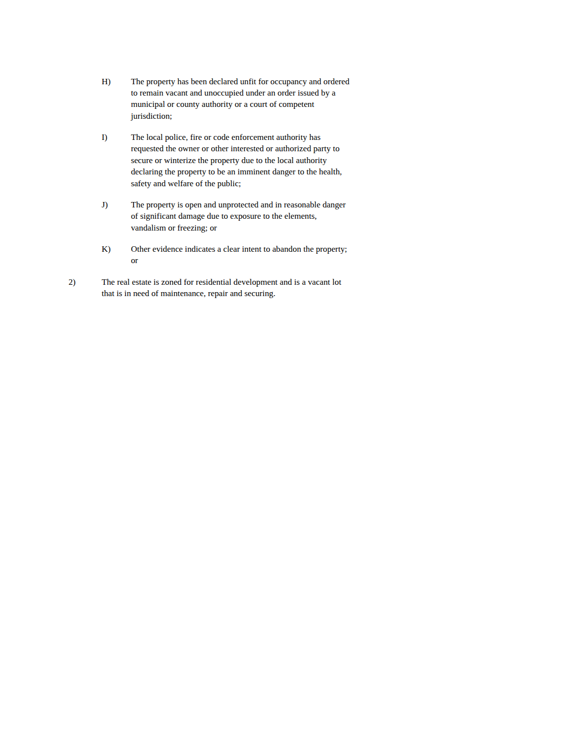H)
The property has been declared unfit for occupancy and ordered to remain vacant and unoccupied under an order issued by a municipal or county authority or a court of competent jurisdiction;
I)
The local police, fire or code enforcement authority has requested the owner or other interested or authorized party to secure or winterize the property due to the local authority declaring the property to be an imminent danger to the health, safety and welfare of the public;
J)
The property is open and unprotected and in reasonable danger of significant damage due to exposure to the elements, vandalism or freezing; or
K)
Other evidence indicates a clear intent to abandon the property; or
2)
The real estate is zoned for residential development and is a vacant lot that is in need of maintenance, repair and securing.